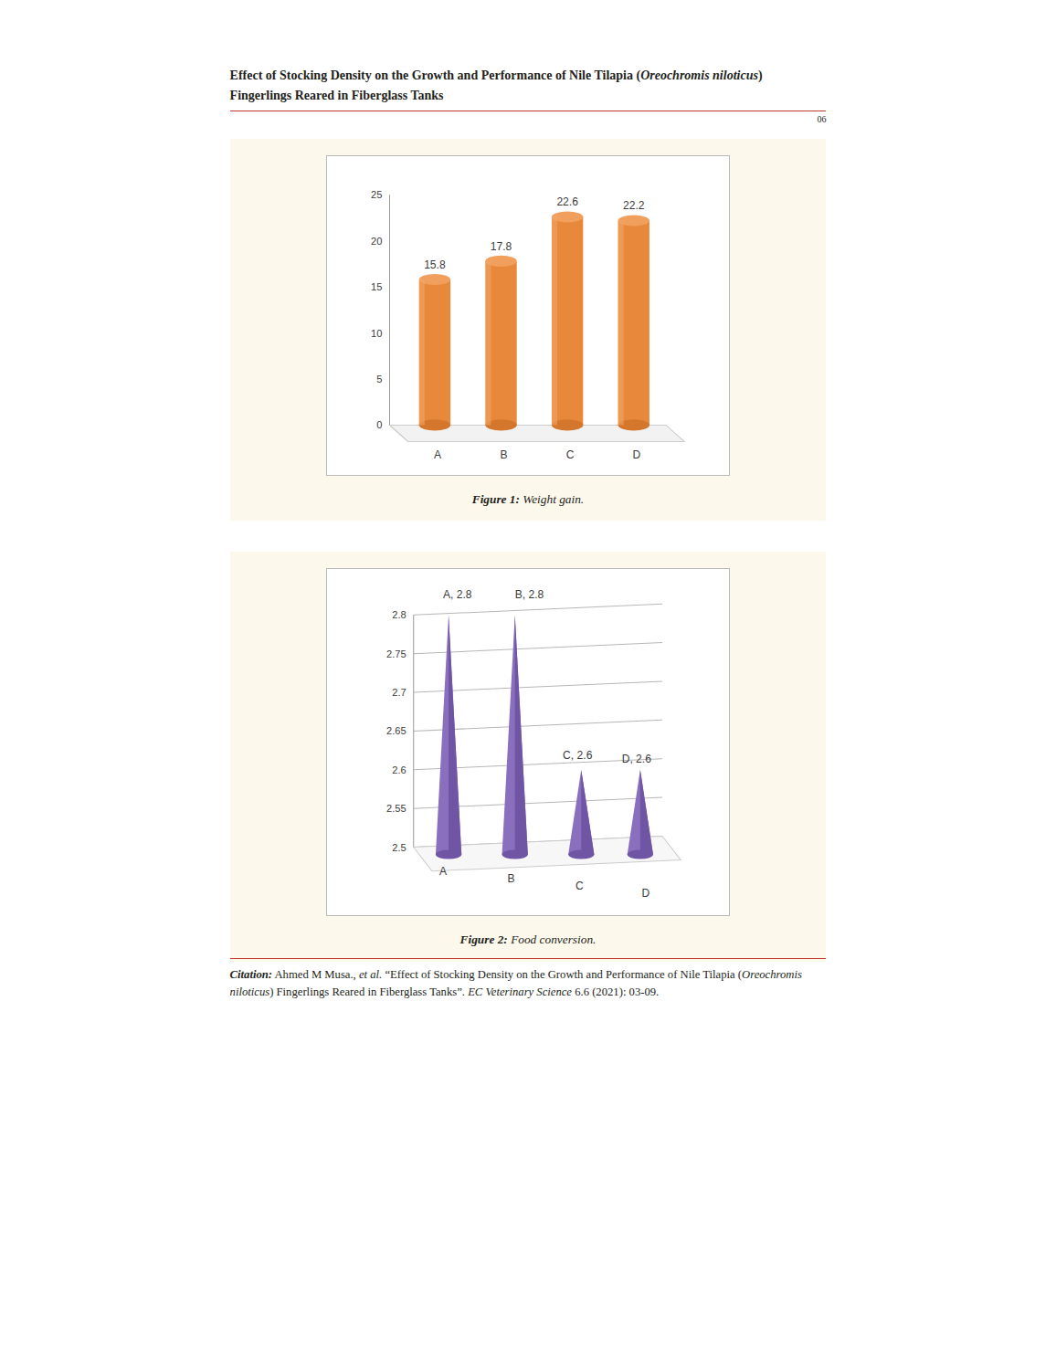Effect of Stocking Density on the Growth and Performance of Nile Tilapia (Oreochromis niloticus) Fingerlings Reared in Fiberglass Tanks
06
25 20 15 10 5 0 15.8 17.8 22.6 22.2 A B C D
Figure 1: Weight gain.
A, 2.8 B, 2.8 2.8 2.75 2.7 2.65 2.6 2.55 2.5 C, 2.6 D, 2.6 A B C D
Figure 2: Food conversion.
Citation: Ahmed M Musa., et al. “Effect of Stocking Density on the Growth and Performance of Nile Tilapia (Oreochromis niloticus) Fingerlings Reared in Fiberglass Tanks”. EC Veterinary Science 6.6 (2021): 03-09.